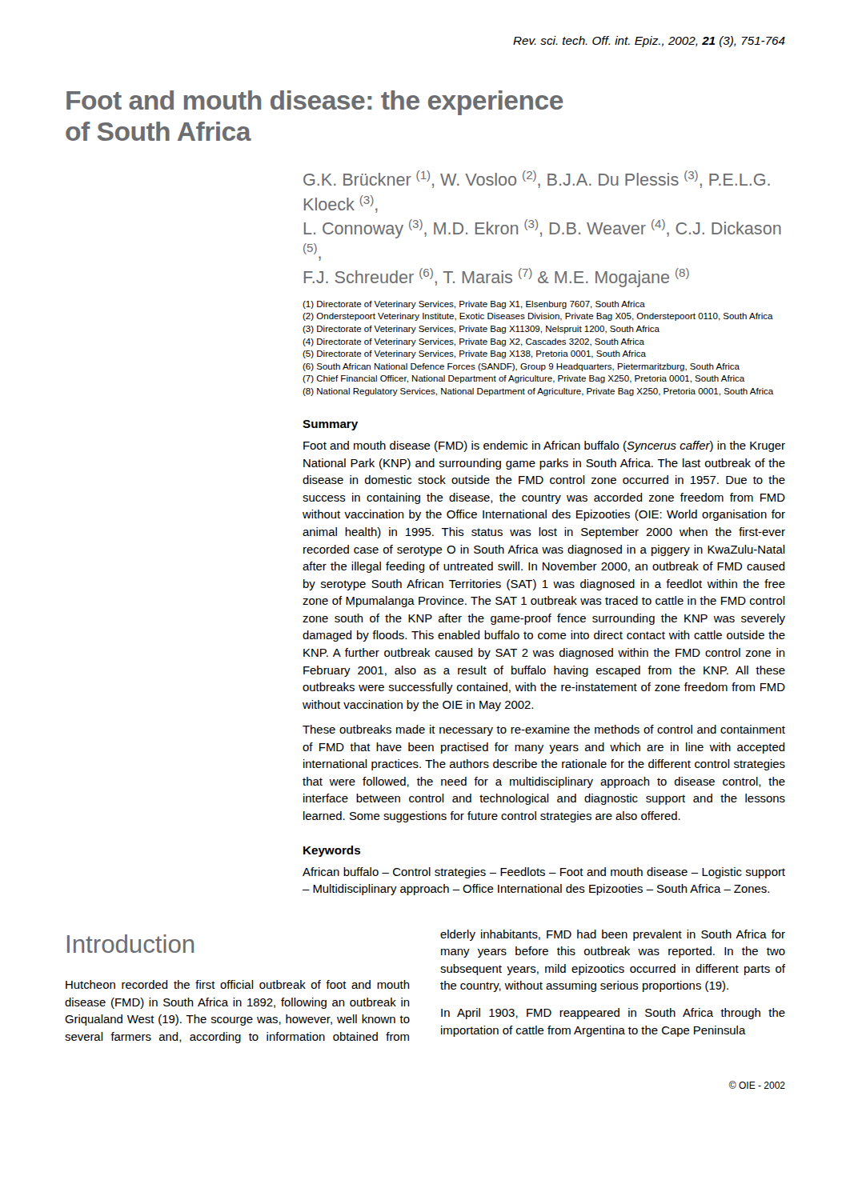Rev. sci. tech. Off. int. Epiz., 2002, 21 (3), 751-764
Foot and mouth disease: the experience
of South Africa
G.K. Brückner (1), W. Vosloo (2), B.J.A. Du Plessis (3), P.E.L.G. Kloeck (3),
L. Connoway (3), M.D. Ekron (3), D.B. Weaver (4), C.J. Dickason (5),
F.J. Schreuder (6), T. Marais (7) & M.E. Mogajane (8)
(1) Directorate of Veterinary Services, Private Bag X1, Elsenburg 7607, South Africa
(2) Onderstepoort Veterinary Institute, Exotic Diseases Division, Private Bag X05, Onderstepoort 0110, South Africa
(3) Directorate of Veterinary Services, Private Bag X11309, Nelspruit 1200, South Africa
(4) Directorate of Veterinary Services, Private Bag X2, Cascades 3202, South Africa
(5) Directorate of Veterinary Services, Private Bag X138, Pretoria 0001, South Africa
(6) South African National Defence Forces (SANDF), Group 9 Headquarters, Pietermaritzburg, South Africa
(7) Chief Financial Officer, National Department of Agriculture, Private Bag X250, Pretoria 0001, South Africa
(8) National Regulatory Services, National Department of Agriculture, Private Bag X250, Pretoria 0001, South Africa
Summary
Foot and mouth disease (FMD) is endemic in African buffalo (Syncerus caffer) in the Kruger National Park (KNP) and surrounding game parks in South Africa. The last outbreak of the disease in domestic stock outside the FMD control zone occurred in 1957. Due to the success in containing the disease, the country was accorded zone freedom from FMD without vaccination by the Office International des Epizooties (OIE: World organisation for animal health) in 1995. This status was lost in September 2000 when the first-ever recorded case of serotype O in South Africa was diagnosed in a piggery in KwaZulu-Natal after the illegal feeding of untreated swill. In November 2000, an outbreak of FMD caused by serotype South African Territories (SAT) 1 was diagnosed in a feedlot within the free zone of Mpumalanga Province. The SAT 1 outbreak was traced to cattle in the FMD control zone south of the KNP after the game-proof fence surrounding the KNP was severely damaged by floods. This enabled buffalo to come into direct contact with cattle outside the KNP. A further outbreak caused by SAT 2 was diagnosed within the FMD control zone in February 2001, also as a result of buffalo having escaped from the KNP. All these outbreaks were successfully contained, with the re-instatement of zone freedom from FMD without vaccination by the OIE in May 2002.
These outbreaks made it necessary to re-examine the methods of control and containment of FMD that have been practised for many years and which are in line with accepted international practices. The authors describe the rationale for the different control strategies that were followed, the need for a multidisciplinary approach to disease control, the interface between control and technological and diagnostic support and the lessons learned. Some suggestions for future control strategies are also offered.
Keywords
African buffalo – Control strategies – Feedlots – Foot and mouth disease – Logistic support – Multidisciplinary approach – Office International des Epizooties – South Africa – Zones.
Introduction
Hutcheon recorded the first official outbreak of foot and mouth disease (FMD) in South Africa in 1892, following an outbreak in Griqualand West (19). The scourge was, however, well known to several farmers and, according to information obtained from elderly inhabitants, FMD had been prevalent in South Africa for many years before this outbreak was reported. In the two subsequent years, mild epizootics occurred in different parts of the country, without assuming serious proportions (19).
In April 1903, FMD reappeared in South Africa through the importation of cattle from Argentina to the Cape Peninsula
© OIE - 2002